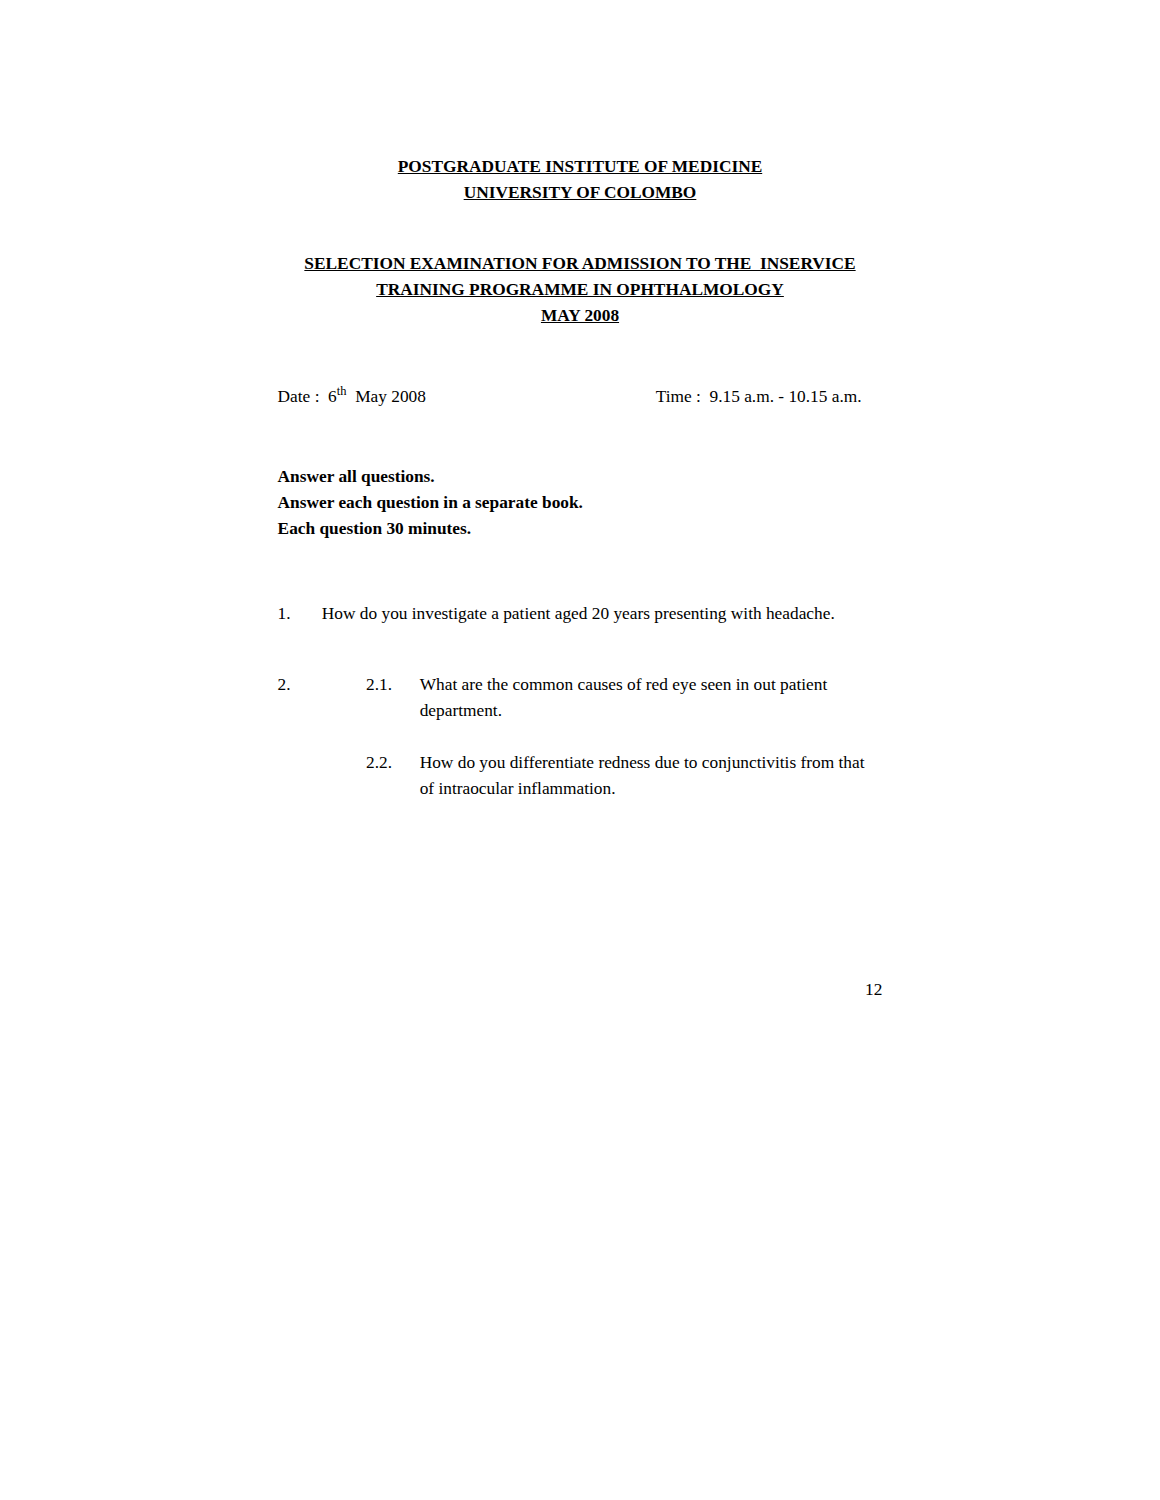POSTGRADUATE INSTITUTE OF MEDICINE UNIVERSITY OF COLOMBO SELECTION EXAMINATION FOR ADMISSION TO THE INSERVICE TRAINING PROGRAMME IN OPHTHALMOLOGY MAY 2008
Date : 6th May 2008 Time : 9.15 a.m. - 10.15 a.m.
Answer all questions.
Answer each question in a separate book.
Each question 30 minutes.
1. How do you investigate a patient aged 20 years presenting with headache.
2.
2.1. What are the common causes of red eye seen in out patient department.
2.2. How do you differentiate redness due to conjunctivitis from that of intraocular inflammation.
12